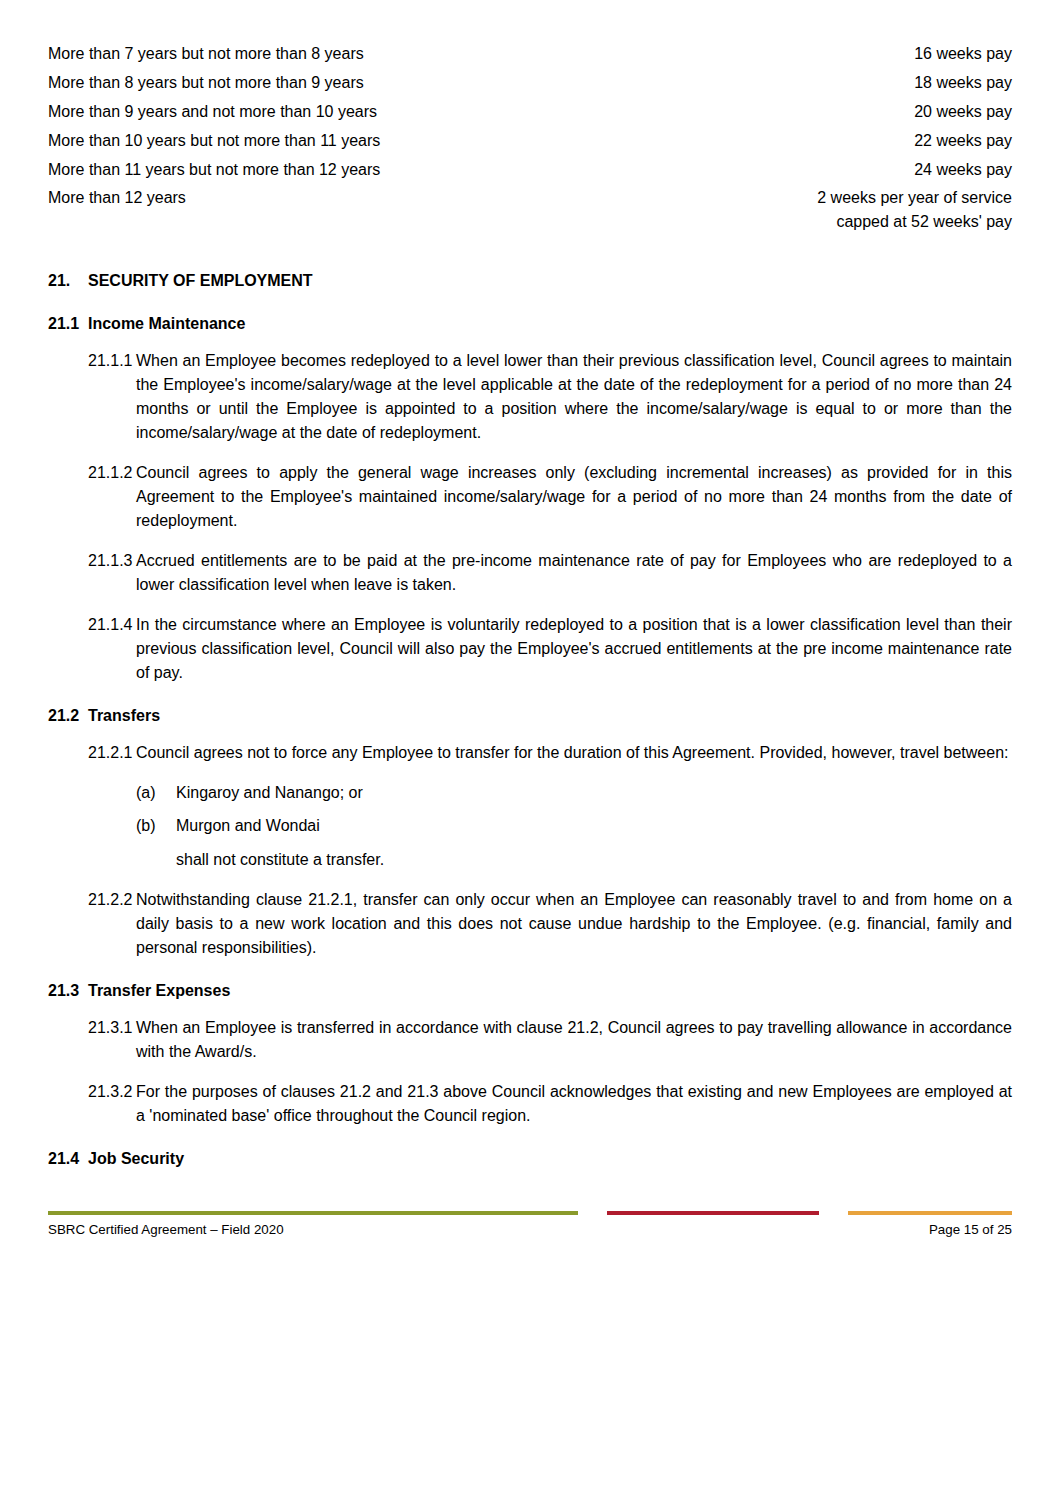| More than 7 years but not more than 8 years | 16 weeks pay |
| More than 8 years but not more than 9 years | 18 weeks pay |
| More than 9 years and not more than 10 years | 20 weeks pay |
| More than 10 years but not more than 11 years | 22 weeks pay |
| More than 11 years but not more than 12 years | 24 weeks pay |
| More than 12 years | 2 weeks per year of service capped at 52 weeks' pay |
21. SECURITY OF EMPLOYMENT
21.1 Income Maintenance
21.1.1
When an Employee becomes redeployed to a level lower than their previous classification level, Council agrees to maintain the Employee's income/salary/wage at the level applicable at the date of the redeployment for a period of no more than 24 months or until the Employee is appointed to a position where the income/salary/wage is equal to or more than the income/salary/wage at the date of redeployment.
21.1.2
Council agrees to apply the general wage increases only (excluding incremental increases) as provided for in this Agreement to the Employee's maintained income/salary/wage for a period of no more than 24 months from the date of redeployment.
21.1.3
Accrued entitlements are to be paid at the pre-income maintenance rate of pay for Employees who are redeployed to a lower classification level when leave is taken.
21.1.4
In the circumstance where an Employee is voluntarily redeployed to a position that is a lower classification level than their previous classification level, Council will also pay the Employee's accrued entitlements at the pre income maintenance rate of pay.
21.2 Transfers
21.2.1
Council agrees not to force any Employee to transfer for the duration of this Agreement. Provided, however, travel between:
(a)
Kingaroy and Nanango; or
(b)
Murgon and Wondai
shall not constitute a transfer.
21.2.2
Notwithstanding clause 21.2.1, transfer can only occur when an Employee can reasonably travel to and from home on a daily basis to a new work location and this does not cause undue hardship to the Employee. (e.g. financial, family and personal responsibilities).
21.3 Transfer Expenses
21.3.1
When an Employee is transferred in accordance with clause 21.2, Council agrees to pay travelling allowance in accordance with the Award/s.
21.3.2
For the purposes of clauses 21.2 and 21.3 above Council acknowledges that existing and new Employees are employed at a 'nominated base' office throughout the Council region.
21.4 Job Security
SBRC Certified Agreement – Field 2020 Page 15 of 25